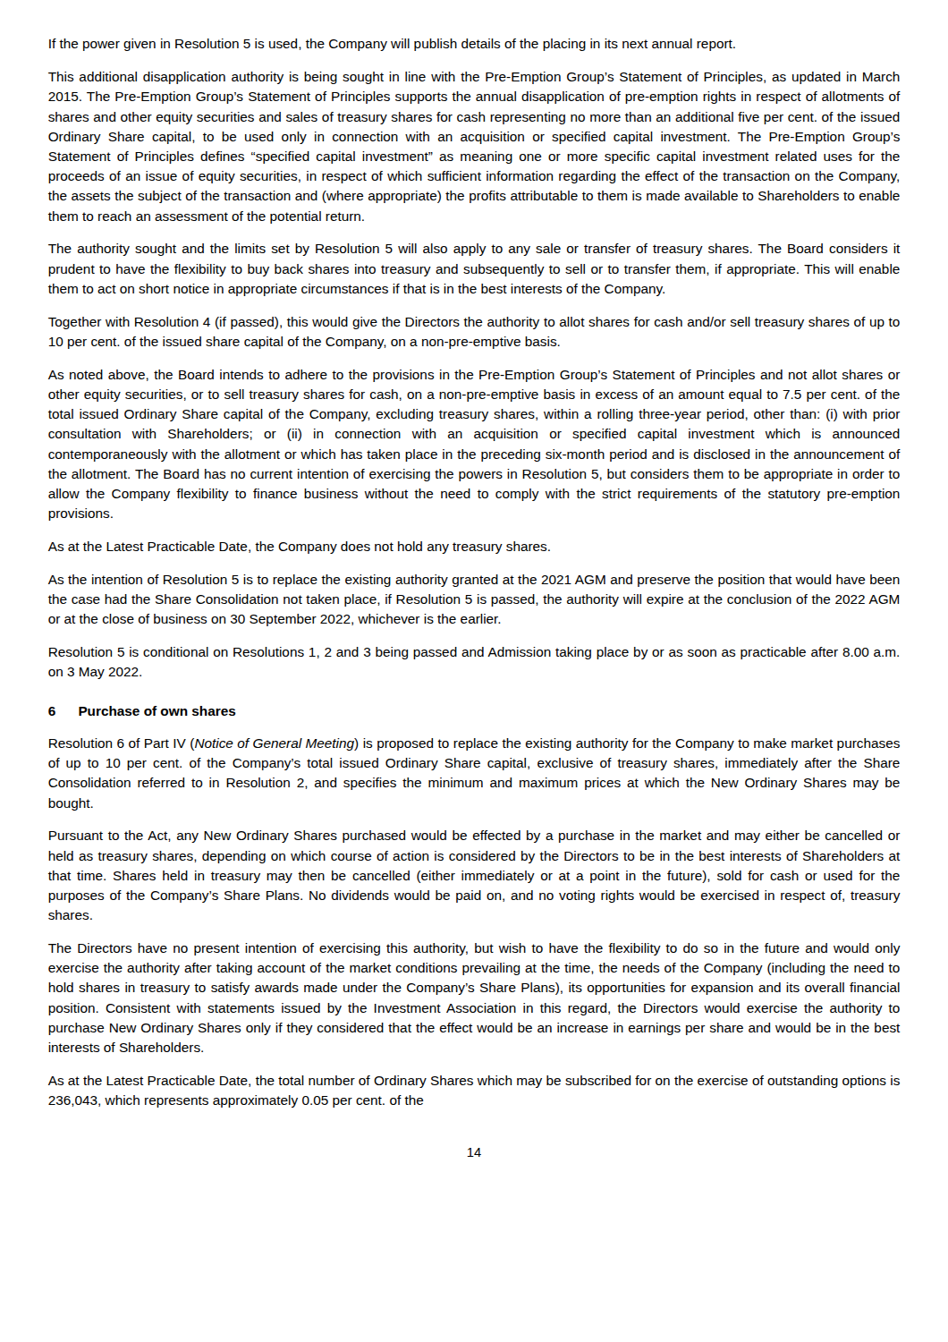If the power given in Resolution 5 is used, the Company will publish details of the placing in its next annual report.
This additional disapplication authority is being sought in line with the Pre-Emption Group’s Statement of Principles, as updated in March 2015. The Pre-Emption Group’s Statement of Principles supports the annual disapplication of pre-emption rights in respect of allotments of shares and other equity securities and sales of treasury shares for cash representing no more than an additional five per cent. of the issued Ordinary Share capital, to be used only in connection with an acquisition or specified capital investment. The Pre-Emption Group’s Statement of Principles defines “specified capital investment” as meaning one or more specific capital investment related uses for the proceeds of an issue of equity securities, in respect of which sufficient information regarding the effect of the transaction on the Company, the assets the subject of the transaction and (where appropriate) the profits attributable to them is made available to Shareholders to enable them to reach an assessment of the potential return.
The authority sought and the limits set by Resolution 5 will also apply to any sale or transfer of treasury shares. The Board considers it prudent to have the flexibility to buy back shares into treasury and subsequently to sell or to transfer them, if appropriate. This will enable them to act on short notice in appropriate circumstances if that is in the best interests of the Company.
Together with Resolution 4 (if passed), this would give the Directors the authority to allot shares for cash and/or sell treasury shares of up to 10 per cent. of the issued share capital of the Company, on a non-pre-emptive basis.
As noted above, the Board intends to adhere to the provisions in the Pre-Emption Group’s Statement of Principles and not allot shares or other equity securities, or to sell treasury shares for cash, on a non-pre-emptive basis in excess of an amount equal to 7.5 per cent. of the total issued Ordinary Share capital of the Company, excluding treasury shares, within a rolling three-year period, other than: (i) with prior consultation with Shareholders; or (ii) in connection with an acquisition or specified capital investment which is announced contemporaneously with the allotment or which has taken place in the preceding six-month period and is disclosed in the announcement of the allotment. The Board has no current intention of exercising the powers in Resolution 5, but considers them to be appropriate in order to allow the Company flexibility to finance business without the need to comply with the strict requirements of the statutory pre-emption provisions.
As at the Latest Practicable Date, the Company does not hold any treasury shares.
As the intention of Resolution 5 is to replace the existing authority granted at the 2021 AGM and preserve the position that would have been the case had the Share Consolidation not taken place, if Resolution 5 is passed, the authority will expire at the conclusion of the 2022 AGM or at the close of business on 30 September 2022, whichever is the earlier.
Resolution 5 is conditional on Resolutions 1, 2 and 3 being passed and Admission taking place by or as soon as practicable after 8.00 a.m. on 3 May 2022.
6 Purchase of own shares
Resolution 6 of Part IV (Notice of General Meeting) is proposed to replace the existing authority for the Company to make market purchases of up to 10 per cent. of the Company’s total issued Ordinary Share capital, exclusive of treasury shares, immediately after the Share Consolidation referred to in Resolution 2, and specifies the minimum and maximum prices at which the New Ordinary Shares may be bought.
Pursuant to the Act, any New Ordinary Shares purchased would be effected by a purchase in the market and may either be cancelled or held as treasury shares, depending on which course of action is considered by the Directors to be in the best interests of Shareholders at that time. Shares held in treasury may then be cancelled (either immediately or at a point in the future), sold for cash or used for the purposes of the Company’s Share Plans. No dividends would be paid on, and no voting rights would be exercised in respect of, treasury shares.
The Directors have no present intention of exercising this authority, but wish to have the flexibility to do so in the future and would only exercise the authority after taking account of the market conditions prevailing at the time, the needs of the Company (including the need to hold shares in treasury to satisfy awards made under the Company’s Share Plans), its opportunities for expansion and its overall financial position. Consistent with statements issued by the Investment Association in this regard, the Directors would exercise the authority to purchase New Ordinary Shares only if they considered that the effect would be an increase in earnings per share and would be in the best interests of Shareholders.
As at the Latest Practicable Date, the total number of Ordinary Shares which may be subscribed for on the exercise of outstanding options is 236,043, which represents approximately 0.05 per cent. of the
14